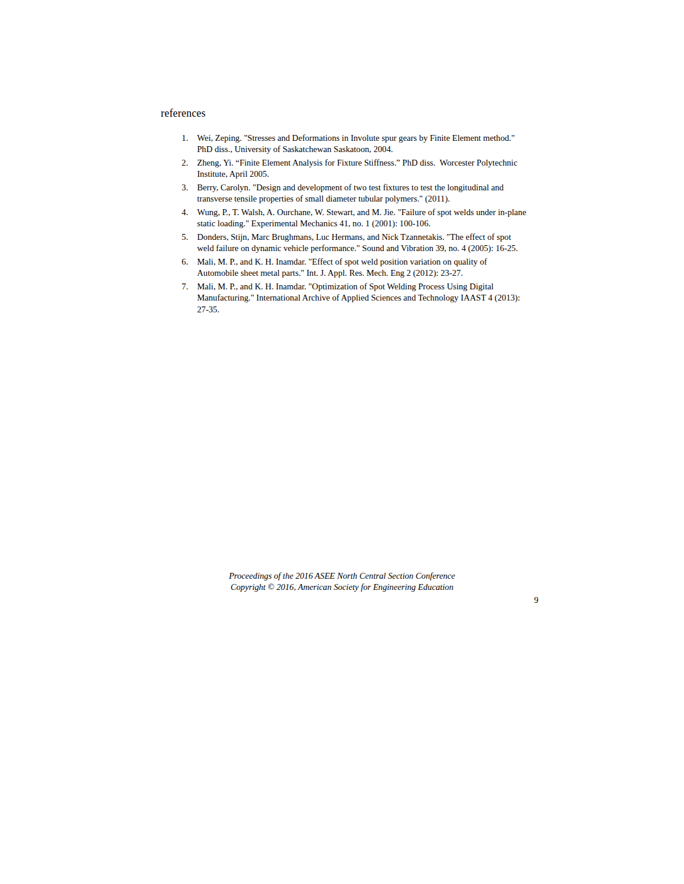references
Wei, Zeping. "Stresses and Deformations in Involute spur gears by Finite Element method." PhD diss., University of Saskatchewan Saskatoon, 2004.
Zheng, Yi. “Finite Element Analysis for Fixture Stiffness.” PhD diss. Worcester Polytechnic Institute, April 2005.
Berry, Carolyn. "Design and development of two test fixtures to test the longitudinal and transverse tensile properties of small diameter tubular polymers." (2011).
Wung, P., T. Walsh, A. Ourchane, W. Stewart, and M. Jie. "Failure of spot welds under in-plane static loading." Experimental Mechanics 41, no. 1 (2001): 100-106.
Donders, Stijn, Marc Brughmans, Luc Hermans, and Nick Tzannetakis. "The effect of spot weld failure on dynamic vehicle performance." Sound and Vibration 39, no. 4 (2005): 16-25.
Mali, M. P., and K. H. Inamdar. "Effect of spot weld position variation on quality of Automobile sheet metal parts." Int. J. Appl. Res. Mech. Eng 2 (2012): 23-27.
Mali, M. P., and K. H. Inamdar. "Optimization of Spot Welding Process Using Digital Manufacturing." International Archive of Applied Sciences and Technology IAAST 4 (2013): 27-35.
Proceedings of the 2016 ASEE North Central Section Conference
Copyright © 2016, American Society for Engineering Education
9